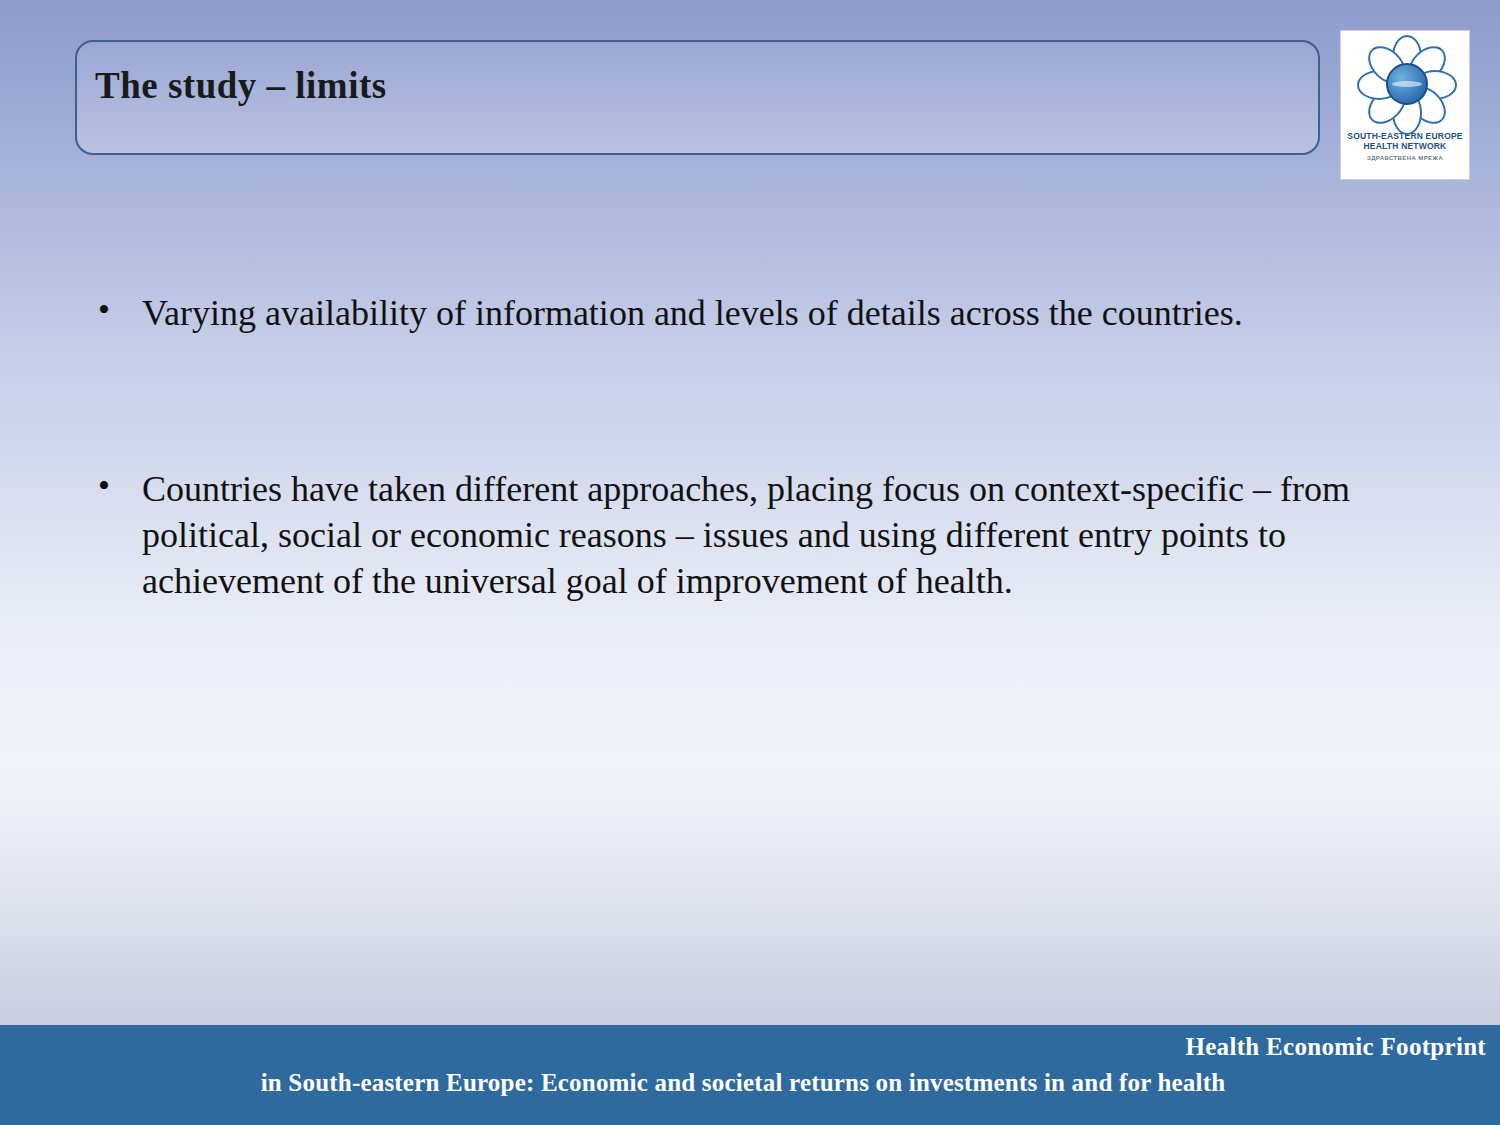The study – limits
SOUTH-EASTERN EUROPE
HEALTH NETWORK ЗДРАВСТВЕНА МРЕЖА
Varying availability of information and levels of details across the countries.
Countries have taken different approaches, placing focus on context-specific – from political, social or economic reasons – issues and using different entry points to achievement of the universal goal of improvement of health.
Health Economic Footprint
in South-eastern Europe: Economic and societal returns on investments in and for health